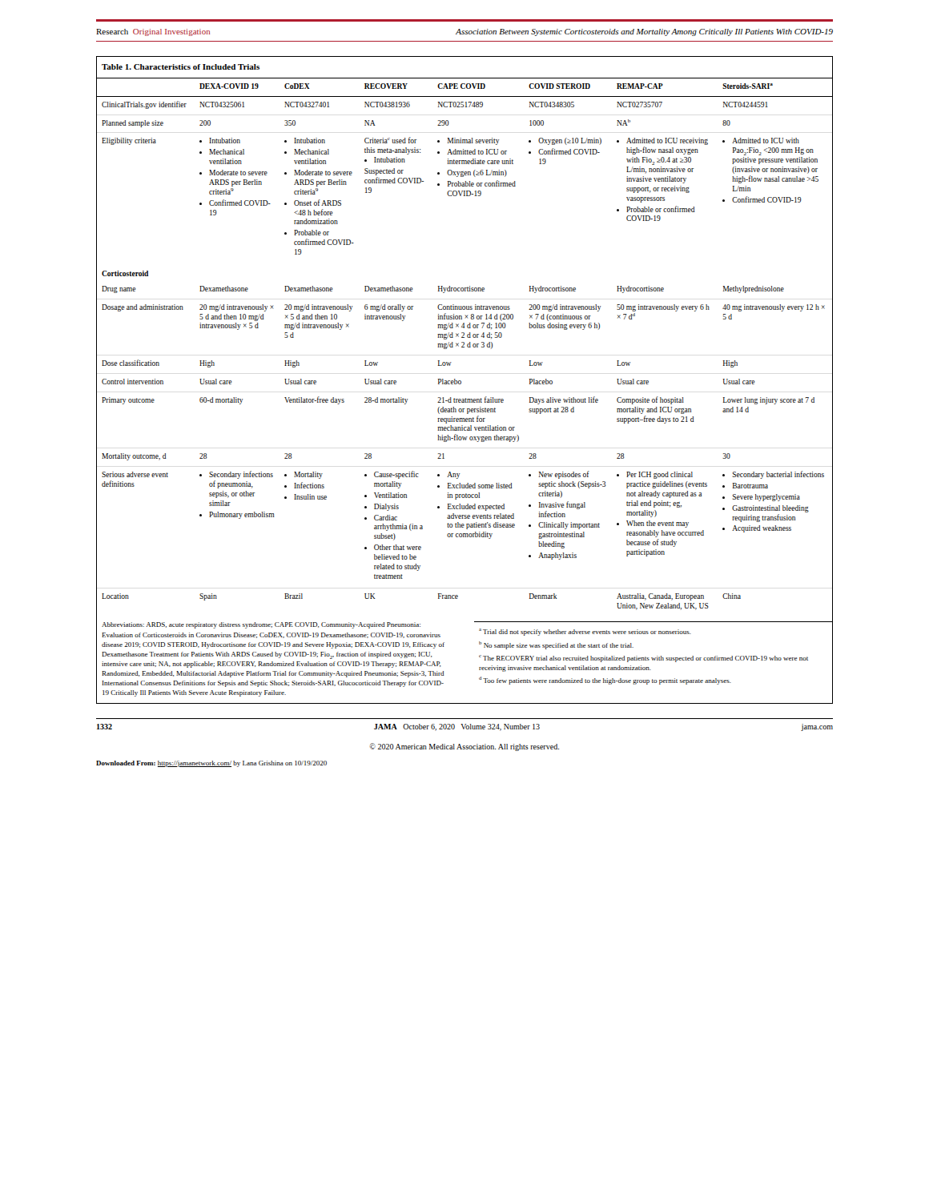Research Original Investigation
Association Between Systemic Corticosteroids and Mortality Among Critically Ill Patients With COVID-19
Table 1. Characteristics of Included Trials
| | DEXA-COVID 19 | CoDEX | RECOVERY | CAPE COVID | COVID STEROID | REMAP-CAP | Steroids-SARI a |
| --- | --- | --- | --- | --- | --- | --- | --- |
| ClinicalTrials.gov identifier | NCT04325061 | NCT04327401 | NCT04381936 | NCT02517489 | NCT04348305 | NCT02735707 | NCT04244591 |
| Planned sample size | 200 | 350 | NA | 290 | 1000 | NA b | 80 |
| Eligibility criteria | Intubation Mechanical ventilation Moderate to severe ARDS per Berlin criteria 9 Confirmed COVID-19 | Intubation Mechanical ventilation Moderate to severe ARDS per Berlin criteria 9 Onset of ARDS <48 h before randomization Probable or confirmed COVID-19 | Criteria c used for this meta-analysis: Intubation Suspected or confirmed COVID-19 | Minimal severity Admitted to ICU or intermediate care unit Oxygen (≥6 L/min) Probable or confirmed COVID-19 | Oxygen (≥10 L/min) Confirmed COVID-19 | Admitted to ICU receiving high-flow nasal oxygen with F io 2 ≥0.4 at ≥30 L/min, noninvasive or invasive ventilatory support, or receiving vasopressors Probable or confirmed COVID-19 | Admitted to ICU with Pao 2 :Fio 2 <200 mm Hg on positive pressure ventilation (invasive or noninvasive) or high-flow nasal canulae >45 L/min Confirmed COVID-19 |
| Corticosteroid |
| Drug name | Dexamethasone | Dexamethasone | Dexamethasone | Hydrocortisone | Hydrocortisone | Hydrocortisone | Methylprednisolone |
| Dosage and administration | 20 mg/d intravenously × 5 d and then 10 mg/d intravenously × 5 d | 20 mg/d intravenously × 5 d and then 10 mg/d intravenously × 5 d | 6 mg/d orally or intravenously | Continuous intravenous infusion × 8 or 14 d (200 mg/d × 4 d or 7 d; 100 mg/d × 2 d or 4 d; 50 mg/d × 2 d or 3 d) | 200 mg/d intravenously × 7 d (continuous or bolus dosing every 6 h) | 50 mg intravenously every 6 h × 7 d d | 40 mg intravenously every 12 h × 5 d |
| Dose classification | High | High | Low | Low | Low | Low | High |
| Control intervention | Usual care | Usual care | Usual care | Placebo | Placebo | Usual care | Usual care |
| Primary outcome | 60-d mortality | Ventilator-free days | 28-d mortality | 21-d treatment failure (death or persistent requirement for mechanical ventilation or high-flow oxygen therapy) | Days alive without life support at 28 d | Composite of hospital mortality and ICU organ support–free days to 21 d | Lower lung injury score at 7 d and 14 d |
| Mortality outcome, d | 28 | 28 | 28 | 21 | 28 | 28 | 30 |
| Serious adverse event definitions | Secondary infections of pneumonia, sepsis, or other similar Pulmonary embolism | Mortality Infections Insulin use | Cause-specific mortality Ventilation Dialysis Cardiac arrhythmia (in a subset) Other that were believed to be related to study treatment | Any Excluded some listed in protocol Excluded expected adverse events related to the patient's disease or comorbidity | New episodes of septic shock (Sepsis-3 criteria) Invasive fungal infection Clinically important gastrointestinal bleeding Anaphylaxis | Per ICH good clinical practice guidelines (events not already captured as a trial end point; eg, mortality) When the event may reasonably have occurred because of study participation | Secondary bacterial infections Barotrauma Severe hyperglycemia Gastrointestinal bleeding requiring transfusion Acquired weakness |
| Location | Spain | Brazil | UK | France | Denmark | Australia, Canada, European Union, New Zealand, UK, US | China |
Abbreviations: ARDS, acute respiratory distress syndrome; CAPE COVID, Community-Acquired Pneumonia: Evaluation of Corticosteroids in Coronavirus Disease; CoDEX, COVID-19 Dexamethasone; COVID-19, coronavirus disease 2019; COVID STEROID, Hydrocortisone for COVID-19 and Severe Hypoxia; DEXA-COVID 19, Efficacy of Dexamethasone Treatment for Patients With ARDS Caused by COVID-19; Fio2, fraction of inspired oxygen; ICU, intensive care unit; NA, not applicable; RECOVERY, Randomized Evaluation of COVID-19 Therapy; REMAP-CAP, Randomized, Embedded, Multifactorial Adaptive Platform Trial for Community-Acquired Pneumonia; Sepsis-3, Third International Consensus Definitions for Sepsis and Septic Shock; Steroids-SARI, Glucocorticoid Therapy for COVID-19 Critically Ill Patients With Severe Acute Respiratory Failure.
a Trial did not specify whether adverse events were serious or nonserious.
b No sample size was specified at the start of the trial.
c The RECOVERY trial also recruited hospitalized patients with suspected or confirmed COVID-19 who were not receiving invasive mechanical ventilation at randomization.
d Too few patients were randomized to the high-dose group to permit separate analyses.
1332
JAMA October 6, 2020 Volume 324, Number 13
jama.com
© 2020 American Medical Association. All rights reserved.
Downloaded From: https://jamanetwork.com/ by Lana Grishina on 10/19/2020